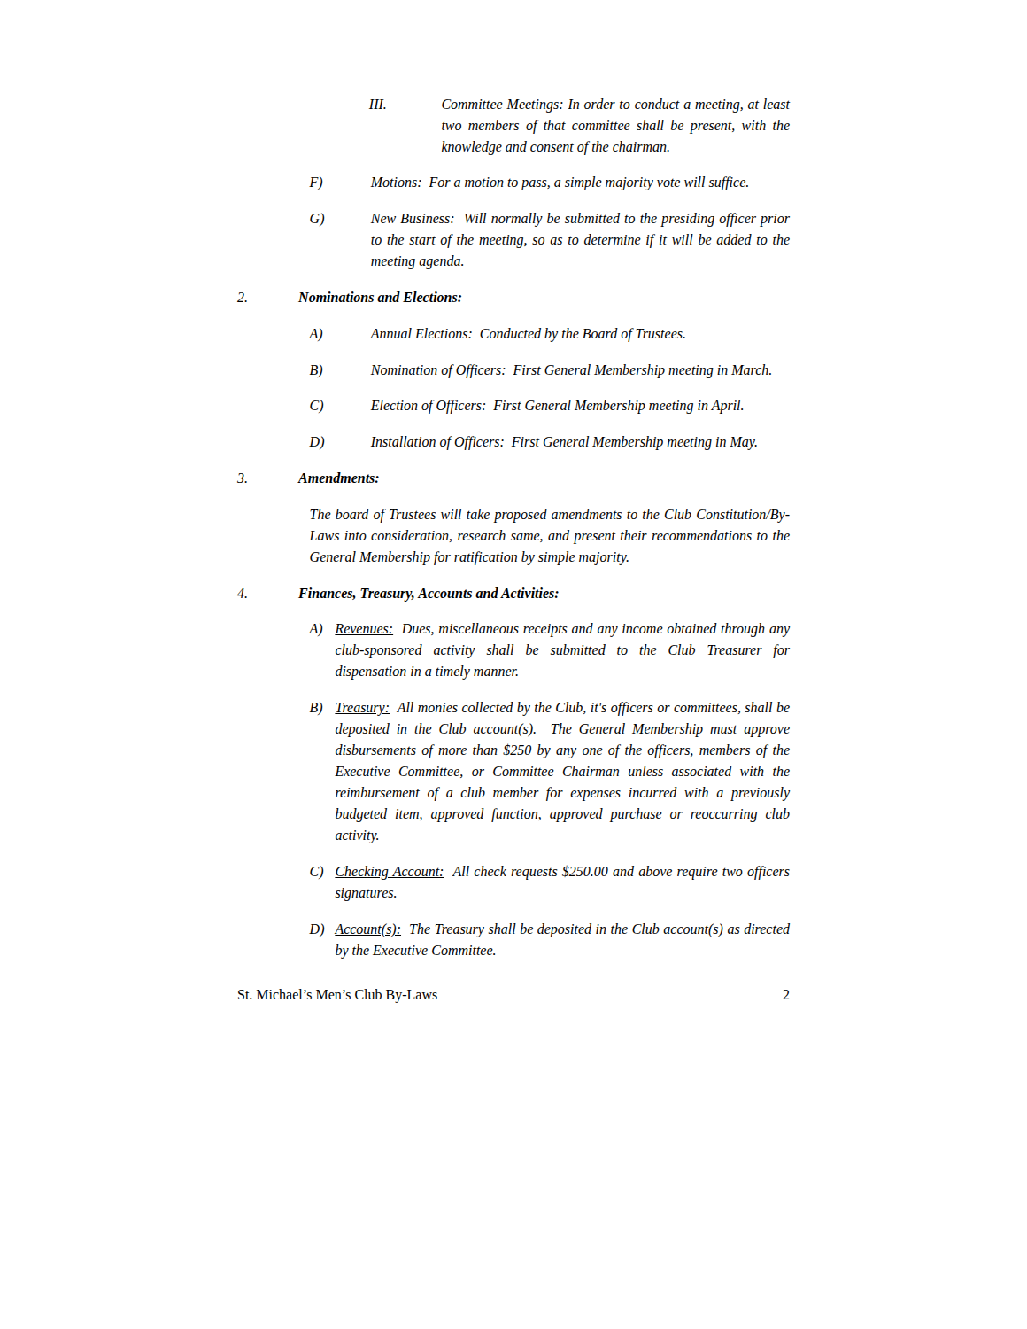III.
Committee Meetings: In order to conduct a meeting, at least two members of that committee shall be present, with the knowledge and consent of the chairman.
F)
Motions: For a motion to pass, a simple majority vote will suffice.
G)
New Business: Will normally be submitted to the presiding officer prior to the start of the meeting, so as to determine if it will be added to the meeting agenda.
2.
Nominations and Elections:
A)
Annual Elections: Conducted by the Board of Trustees.
B)
Nomination of Officers: First General Membership meeting in March.
C)
Election of Officers: First General Membership meeting in April.
D)
Installation of Officers: First General Membership meeting in May.
3.
Amendments:
The board of Trustees will take proposed amendments to the Club Constitution/By-Laws into consideration, research same, and present their recommendations to the General Membership for ratification by simple majority.
4.
Finances, Treasury, Accounts and Activities:
A)
Revenues: Dues, miscellaneous receipts and any income obtained through any club-sponsored activity shall be submitted to the Club Treasurer for dispensation in a timely manner.
B)
Treasury: All monies collected by the Club, it's officers or committees, shall be deposited in the Club account(s). The General Membership must approve disbursements of more than $250 by any one of the officers, members of the Executive Committee, or Committee Chairman unless associated with the reimbursement of a club member for expenses incurred with a previously budgeted item, approved function, approved purchase or reoccurring club activity.
C)
Checking Account: All check requests $250.00 and above require two officers signatures.
D)
Account(s): The Treasury shall be deposited in the Club account(s) as directed by the Executive Committee.
St. Michael’s Men’s Club By-Laws 2